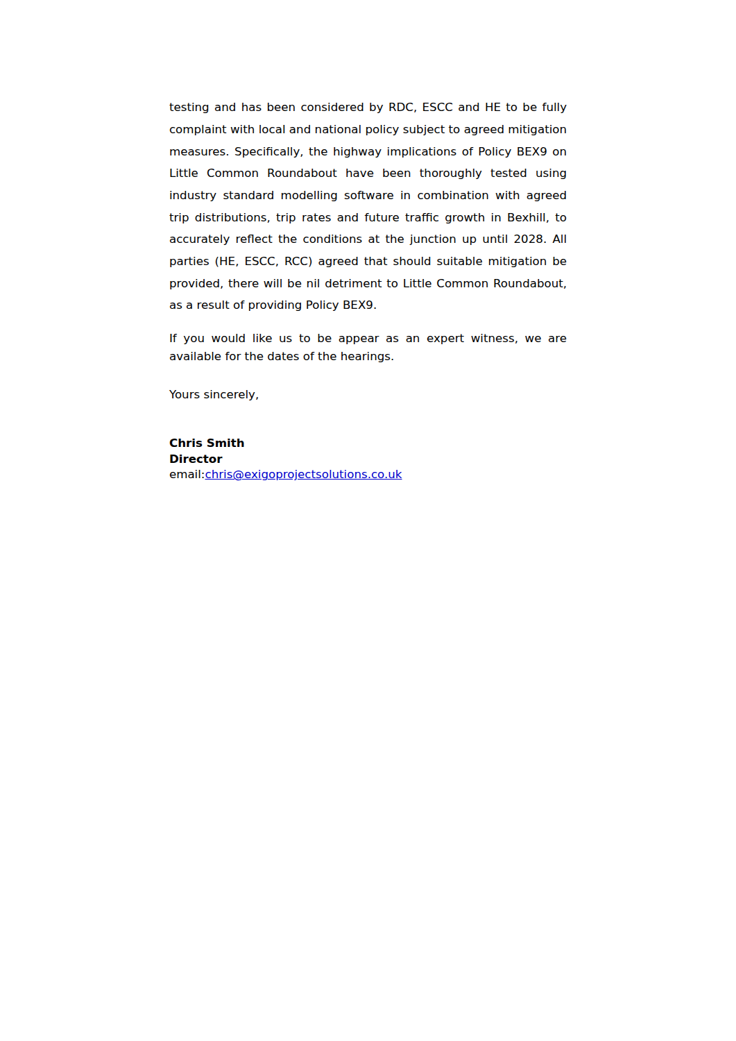testing and has been considered by RDC, ESCC and HE to be fully complaint with local and national policy subject to agreed mitigation measures. Specifically, the highway implications of Policy BEX9 on Little Common Roundabout have been thoroughly tested using industry standard modelling software in combination with agreed trip distributions, trip rates and future traffic growth in Bexhill, to accurately reflect the conditions at the junction up until 2028. All parties (HE, ESCC, RCC) agreed that should suitable mitigation be provided, there will be nil detriment to Little Common Roundabout, as a result of providing Policy BEX9.
If you would like us to be appear as an expert witness, we are available for the dates of the hearings.
Yours sincerely,
Chris Smith
Director
email:chris@exigoprojectsolutions.co.uk